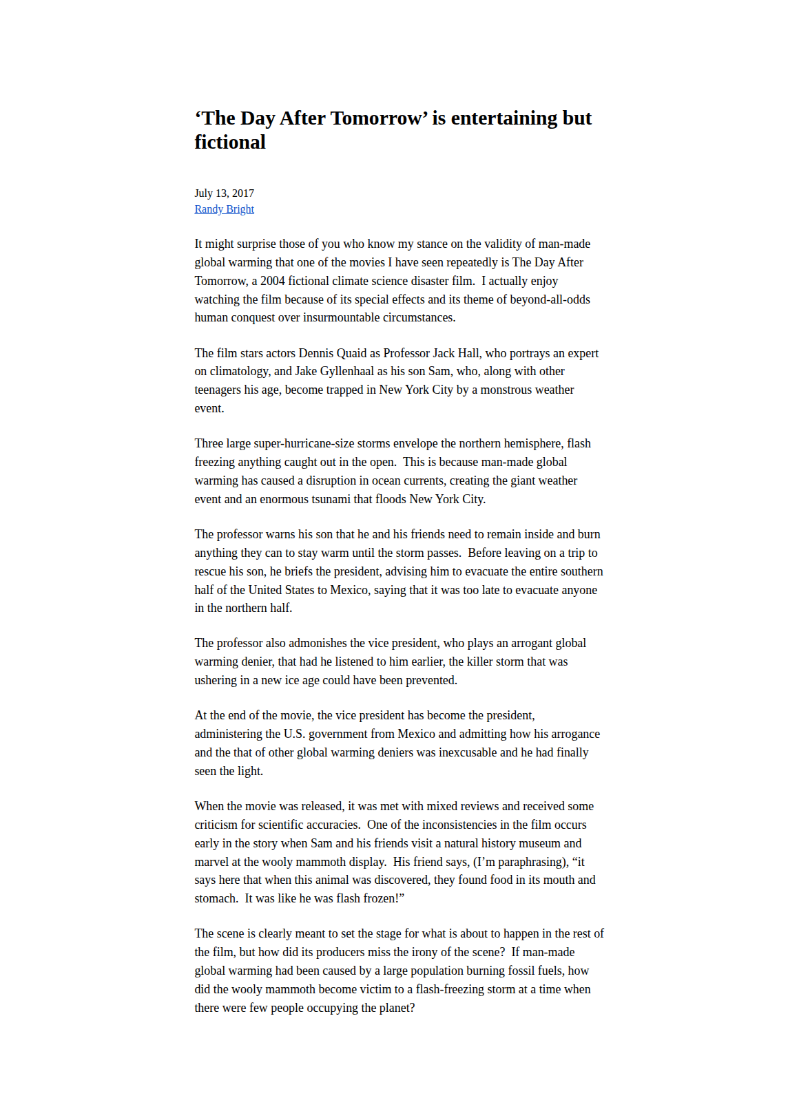‘The Day After Tomorrow’ is entertaining but fictional
July 13, 2017
Randy Bright
It might surprise those of you who know my stance on the validity of man-made global warming that one of the movies I have seen repeatedly is The Day After Tomorrow, a 2004 fictional climate science disaster film. I actually enjoy watching the film because of its special effects and its theme of beyond-all-odds human conquest over insurmountable circumstances.
The film stars actors Dennis Quaid as Professor Jack Hall, who portrays an expert on climatology, and Jake Gyllenhaal as his son Sam, who, along with other teenagers his age, become trapped in New York City by a monstrous weather event.
Three large super-hurricane-size storms envelope the northern hemisphere, flash freezing anything caught out in the open. This is because man-made global warming has caused a disruption in ocean currents, creating the giant weather event and an enormous tsunami that floods New York City.
The professor warns his son that he and his friends need to remain inside and burn anything they can to stay warm until the storm passes. Before leaving on a trip to rescue his son, he briefs the president, advising him to evacuate the entire southern half of the United States to Mexico, saying that it was too late to evacuate anyone in the northern half.
The professor also admonishes the vice president, who plays an arrogant global warming denier, that had he listened to him earlier, the killer storm that was ushering in a new ice age could have been prevented.
At the end of the movie, the vice president has become the president, administering the U.S. government from Mexico and admitting how his arrogance and the that of other global warming deniers was inexcusable and he had finally seen the light.
When the movie was released, it was met with mixed reviews and received some criticism for scientific accuracies. One of the inconsistencies in the film occurs early in the story when Sam and his friends visit a natural history museum and marvel at the wooly mammoth display. His friend says, (I’m paraphrasing), “it says here that when this animal was discovered, they found food in its mouth and stomach. It was like he was flash frozen!”
The scene is clearly meant to set the stage for what is about to happen in the rest of the film, but how did its producers miss the irony of the scene? If man-made global warming had been caused by a large population burning fossil fuels, how did the wooly mammoth become victim to a flash-freezing storm at a time when there were few people occupying the planet?